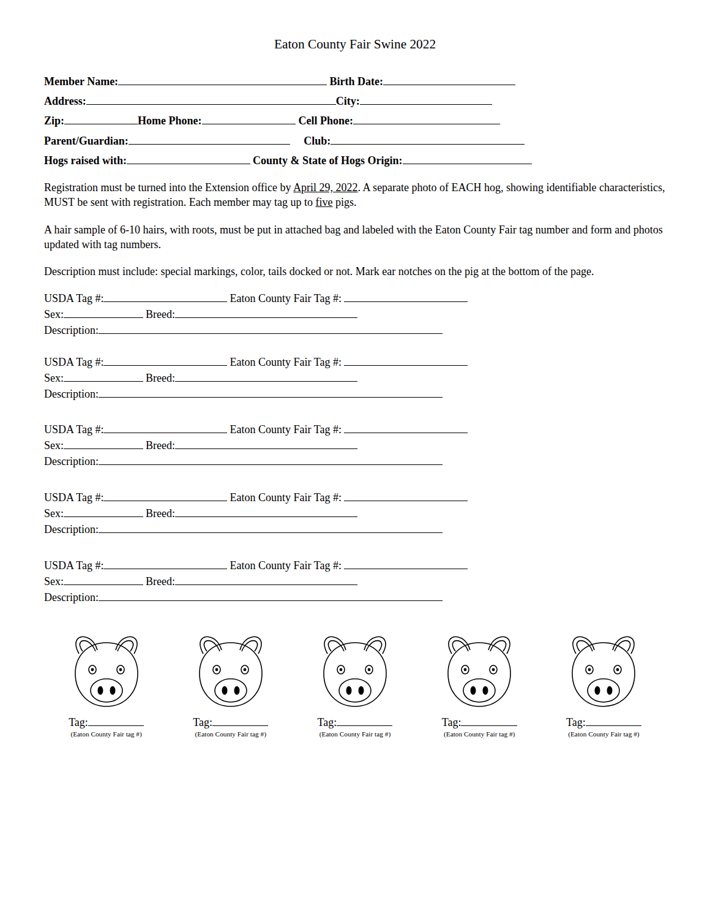Eaton County Fair Swine 2022
Member Name: Birth Date:
Address: City:
Zip: Home Phone: Cell Phone:
Parent/Guardian: Club:
Hogs raised with: County & State of Hogs Origin:
Registration must be turned into the Extension office by April 29, 2022. A separate photo of EACH hog, showing identifiable characteristics, MUST be sent with registration. Each member may tag up to five pigs.
A hair sample of 6-10 hairs, with roots, must be put in attached bag and labeled with the Eaton County Fair tag number and form and photos updated with tag numbers.
Description must include: special markings, color, tails docked or not. Mark ear notches on the pig at the bottom of the page.
USDA Tag #: Eaton County Fair Tag #:
Sex: Breed:
Description:
USDA Tag #: Eaton County Fair Tag #:
Sex: Breed:
Description:
USDA Tag #: Eaton County Fair Tag #:
Sex: Breed:
Description:
USDA Tag #: Eaton County Fair Tag #:
Sex: Breed:
Description:
USDA Tag #: Eaton County Fair Tag #:
Sex: Breed:
Description:
| Tag: | Tag: | Tag: | Tag: | Tag: |
| (Eaton County Fair tag #) | (Eaton County Fair tag #) | (Eaton County Fair tag #) | (Eaton County Fair tag #) | (Eaton County Fair tag #) |